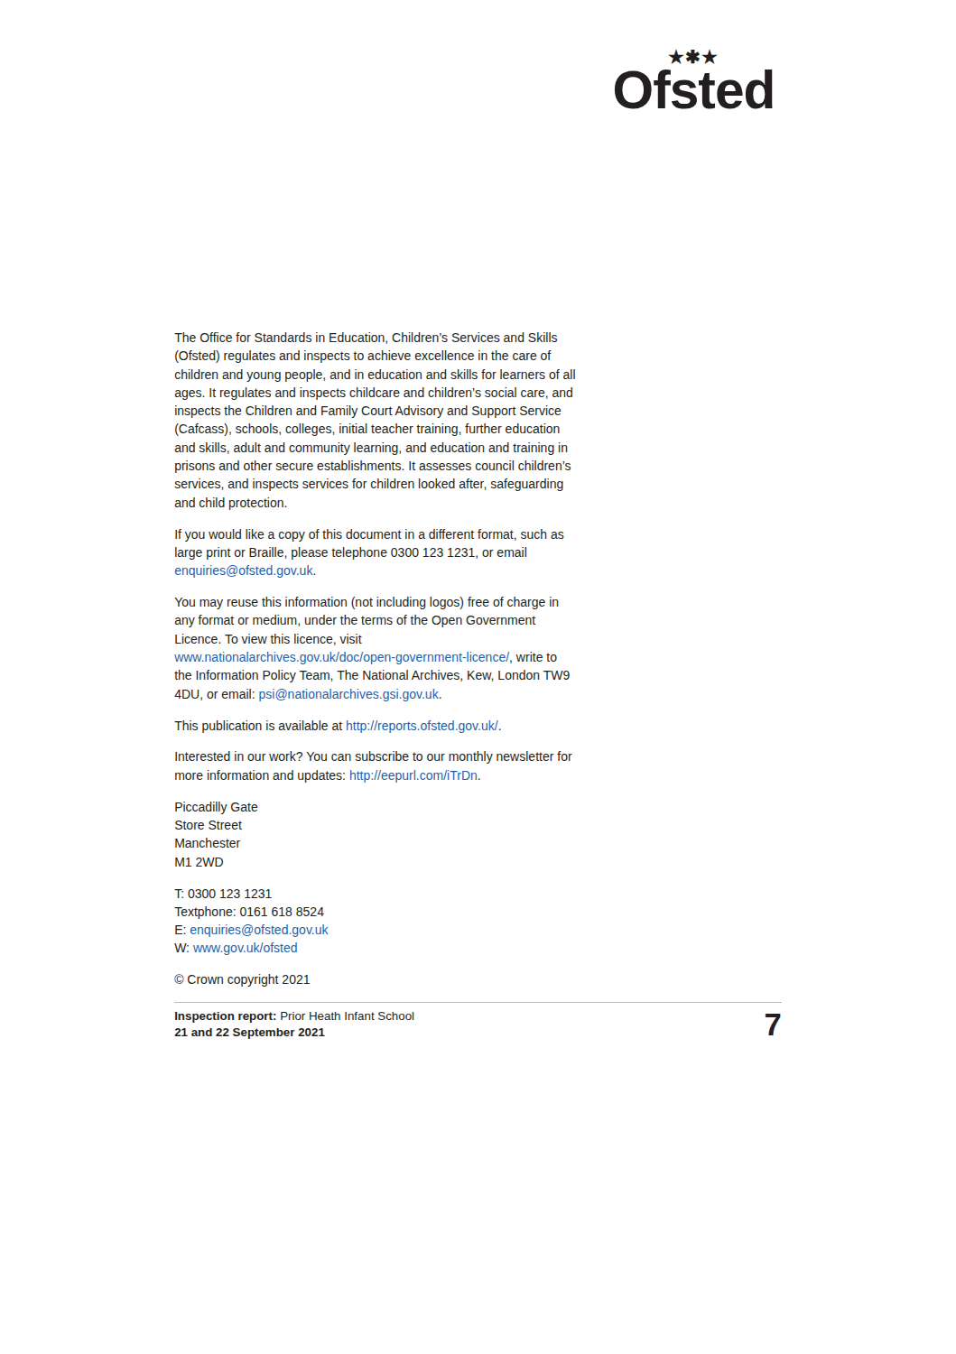★✱★
Ofsted
The Office for Standards in Education, Children’s Services and Skills (Ofsted) regulates and inspects to achieve excellence in the care of children and young people, and in education and skills for learners of all ages. It regulates and inspects childcare and children’s social care, and inspects the Children and Family Court Advisory and Support Service (Cafcass), schools, colleges, initial teacher training, further education and skills, adult and community learning, and education and training in prisons and other secure establishments. It assesses council children’s services, and inspects services for children looked after, safeguarding and child protection.
If you would like a copy of this document in a different format, such as large print or Braille, please telephone 0300 123 1231, or email enquiries@ofsted.gov.uk.
You may reuse this information (not including logos) free of charge in any format or medium, under the terms of the Open Government Licence. To view this licence, visit www.nationalarchives.gov.uk/doc/open-government-licence/, write to the Information Policy Team, The National Archives, Kew, London TW9 4DU, or email: psi@nationalarchives.gsi.gov.uk.
This publication is available at http://reports.ofsted.gov.uk/.
Interested in our work? You can subscribe to our monthly newsletter for more information and updates: http://eepurl.com/iTrDn.
Piccadilly Gate
Store Street
Manchester
M1 2WD
T: 0300 123 1231
Textphone: 0161 618 8524
E: enquiries@ofsted.gov.uk
W: www.gov.uk/ofsted
© Crown copyright 2021
Inspection report: Prior Heath Infant School
21 and 22 September 2021
7